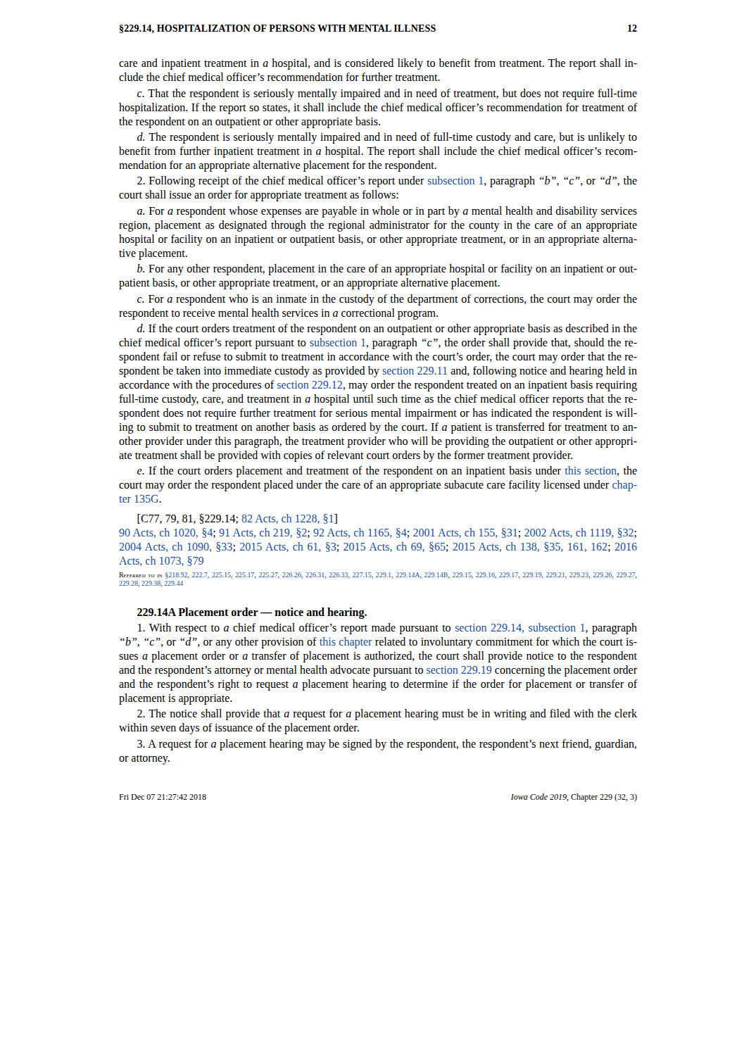§229.14, HOSPITALIZATION OF PERSONS WITH MENTAL ILLNESS 12
care and inpatient treatment in a hospital, and is considered likely to benefit from treatment. The report shall include the chief medical officer’s recommendation for further treatment.
c. That the respondent is seriously mentally impaired and in need of treatment, but does not require full-time hospitalization. If the report so states, it shall include the chief medical officer’s recommendation for treatment of the respondent on an outpatient or other appropriate basis.
d. The respondent is seriously mentally impaired and in need of full-time custody and care, but is unlikely to benefit from further inpatient treatment in a hospital. The report shall include the chief medical officer’s recommendation for an appropriate alternative placement for the respondent.
2. Following receipt of the chief medical officer’s report under subsection 1, paragraph “b”, “c”, or “d”, the court shall issue an order for appropriate treatment as follows:
a. For a respondent whose expenses are payable in whole or in part by a mental health and disability services region, placement as designated through the regional administrator for the county in the care of an appropriate hospital or facility on an inpatient or outpatient basis, or other appropriate treatment, or in an appropriate alternative placement.
b. For any other respondent, placement in the care of an appropriate hospital or facility on an inpatient or outpatient basis, or other appropriate treatment, or an appropriate alternative placement.
c. For a respondent who is an inmate in the custody of the department of corrections, the court may order the respondent to receive mental health services in a correctional program.
d. If the court orders treatment of the respondent on an outpatient or other appropriate basis as described in the chief medical officer’s report pursuant to subsection 1, paragraph “c”, the order shall provide that, should the respondent fail or refuse to submit to treatment in accordance with the court’s order, the court may order that the respondent be taken into immediate custody as provided by section 229.11 and, following notice and hearing held in accordance with the procedures of section 229.12, may order the respondent treated on an inpatient basis requiring full-time custody, care, and treatment in a hospital until such time as the chief medical officer reports that the respondent does not require further treatment for serious mental impairment or has indicated the respondent is willing to submit to treatment on another basis as ordered by the court. If a patient is transferred for treatment to another provider under this paragraph, the treatment provider who will be providing the outpatient or other appropriate treatment shall be provided with copies of relevant court orders by the former treatment provider.
e. If the court orders placement and treatment of the respondent on an inpatient basis under this section, the court may order the respondent placed under the care of an appropriate subacute care facility licensed under chapter 135G.
[C77, 79, 81, §229.14; 82 Acts, ch 1228, §1]
90 Acts, ch 1020, §4; 91 Acts, ch 219, §2; 92 Acts, ch 1165, §4; 2001 Acts, ch 155, §31; 2002 Acts, ch 1119, §32; 2004 Acts, ch 1090, §33; 2015 Acts, ch 61, §3; 2015 Acts, ch 69, §65; 2015 Acts, ch 138, §35, 161, 162; 2016 Acts, ch 1073, §79
Referred to in §218.92, 222.7, 225.15, 225.17, 225.27, 226.26, 226.31, 226.33, 227.15, 229.1, 229.14A, 229.14B, 229.15, 229.16, 229.17, 229.19, 229.21, 229.23, 229.26, 229.27, 229.28, 229.38, 229.44
229.14A Placement order — notice and hearing.
1. With respect to a chief medical officer’s report made pursuant to section 229.14, subsection 1, paragraph “b”, “c”, or “d”, or any other provision of this chapter related to involuntary commitment for which the court issues a placement order or a transfer of placement is authorized, the court shall provide notice to the respondent and the respondent’s attorney or mental health advocate pursuant to section 229.19 concerning the placement order and the respondent’s right to request a placement hearing to determine if the order for placement or transfer of placement is appropriate.
2. The notice shall provide that a request for a placement hearing must be in writing and filed with the clerk within seven days of issuance of the placement order.
3. A request for a placement hearing may be signed by the respondent, the respondent’s next friend, guardian, or attorney.
Fri Dec 07 21:27:42 2018 Iowa Code 2019, Chapter 229 (32, 3)